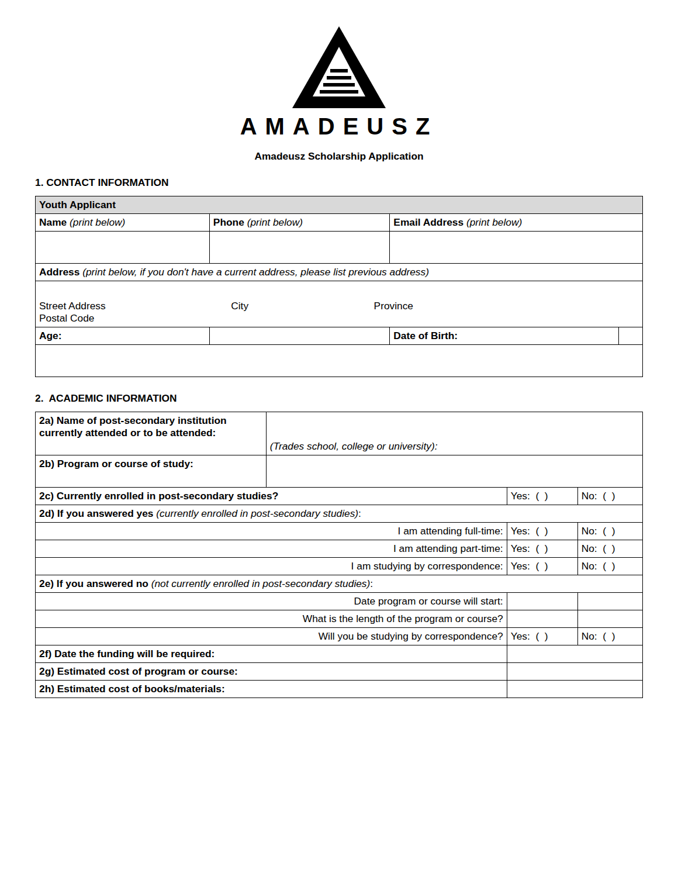AMADEUSZ
Amadeusz Scholarship Application
1. CONTACT INFORMATION
| Youth Applicant |
| Name (print below) | Phone (print below) | Email Address (print below) |
| Address (print below, if you don't have a current address, please list previous address) |
| Street Address City Province Postal Code |
| Age: | | Date of Birth: | |
2. ACADEMIC INFORMATION
| 2a) Name of post-secondary institution currently attended or to be attended: | (Trades school, college or university): |
| 2b) Program or course of study: | |
| 2c) Currently enrolled in post-secondary studies? | Yes: ( ) | No: ( ) |
| 2d) If you answered yes (currently enrolled in post-secondary studies) : |
| I am attending full-time: | Yes: ( ) | No: ( ) |
| I am attending part-time: | Yes: ( ) | No: ( ) |
| I am studying by correspondence: | Yes: ( ) | No: ( ) |
| 2e) If you answered no (not currently enrolled in post-secondary studies) : |
| Date program or course will start: | | |
| What is the length of the program or course? | | |
| Will you be studying by correspondence? | Yes: ( ) | No: ( ) |
| 2f) Date the funding will be required: | |
| 2g) Estimated cost of program or course: | |
| 2h) Estimated cost of books/materials: | |